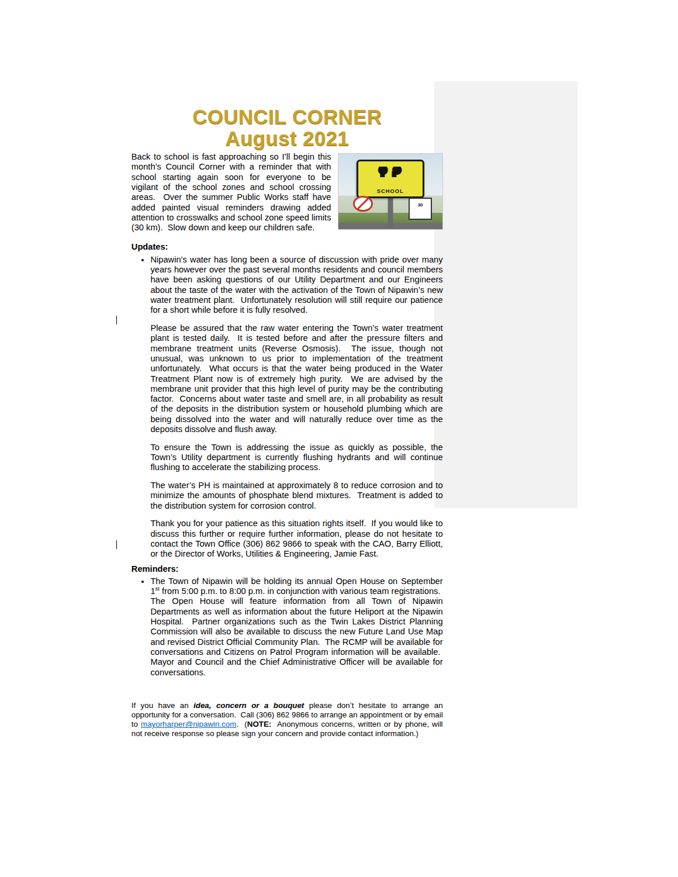COUNCIL CORNERAugust 2021
SCHOOL
Back to school is fast approaching so I’ll begin this month’s Council Corner with a reminder that with school starting again soon for everyone to be vigilant of the school zones and school crossing areas. Over the summer Public Works staff have added painted visual reminders drawing added attention to crosswalks and school zone speed limits (30 km). Slow down and keep our children safe.
Updates:
Nipawin’s water has long been a source of discussion with pride over many years however over the past several months residents and council members have been asking questions of our Utility Department and our Engineers about the taste of the water with the activation of the Town of Nipawin’s new water treatment plant. Unfortunately resolution will still require our patience for a short while before it is fully resolved.
Please be assured that the raw water entering the Town’s water treatment plant is tested daily. It is tested before and after the pressure filters and membrane treatment units (Reverse Osmosis). The issue, though not unusual, was unknown to us prior to implementation of the treatment unfortunately. What occurs is that the water being produced in the Water Treatment Plant now is of extremely high purity. We are advised by the membrane unit provider that this high level of purity may be the contributing factor. Concerns about water taste and smell are, in all probability as result of the deposits in the distribution system or household plumbing which are being dissolved into the water and will naturally reduce over time as the deposits dissolve and flush away.
To ensure the Town is addressing the issue as quickly as possible, the Town’s Utility department is currently flushing hydrants and will continue flushing to accelerate the stabilizing process.
The water’s PH is maintained at approximately 8 to reduce corrosion and to minimize the amounts of phosphate blend mixtures. Treatment is added to the distribution system for corrosion control.
Thank you for your patience as this situation rights itself. If you would like to discuss this further or require further information, please do not hesitate to contact the Town Office (306) 862 9866 to speak with the CAO, Barry Elliott, or the Director of Works, Utilities & Engineering, Jamie Fast.
Reminders:
The Town of Nipawin will be holding its annual Open House on September 1st from 5:00 p.m. to 8:00 p.m. in conjunction with various team registrations. The Open House will feature information from all Town of Nipawin Departments as well as information about the future Heliport at the Nipawin Hospital. Partner organizations such as the Twin Lakes District Planning Commission will also be available to discuss the new Future Land Use Map and revised District Official Community Plan. The RCMP will be available for conversations and Citizens on Patrol Program information will be available. Mayor and Council and the Chief Administrative Officer will be available for conversations.
If you have an idea, concern or a bouquet please don’t hesitate to arrange an opportunity for a conversation. Call (306) 862 9866 to arrange an appointment or by email to mayorharper@nipawin.com. (NOTE: Anonymous concerns, written or by phone, will not receive response so please sign your concern and provide contact information.)